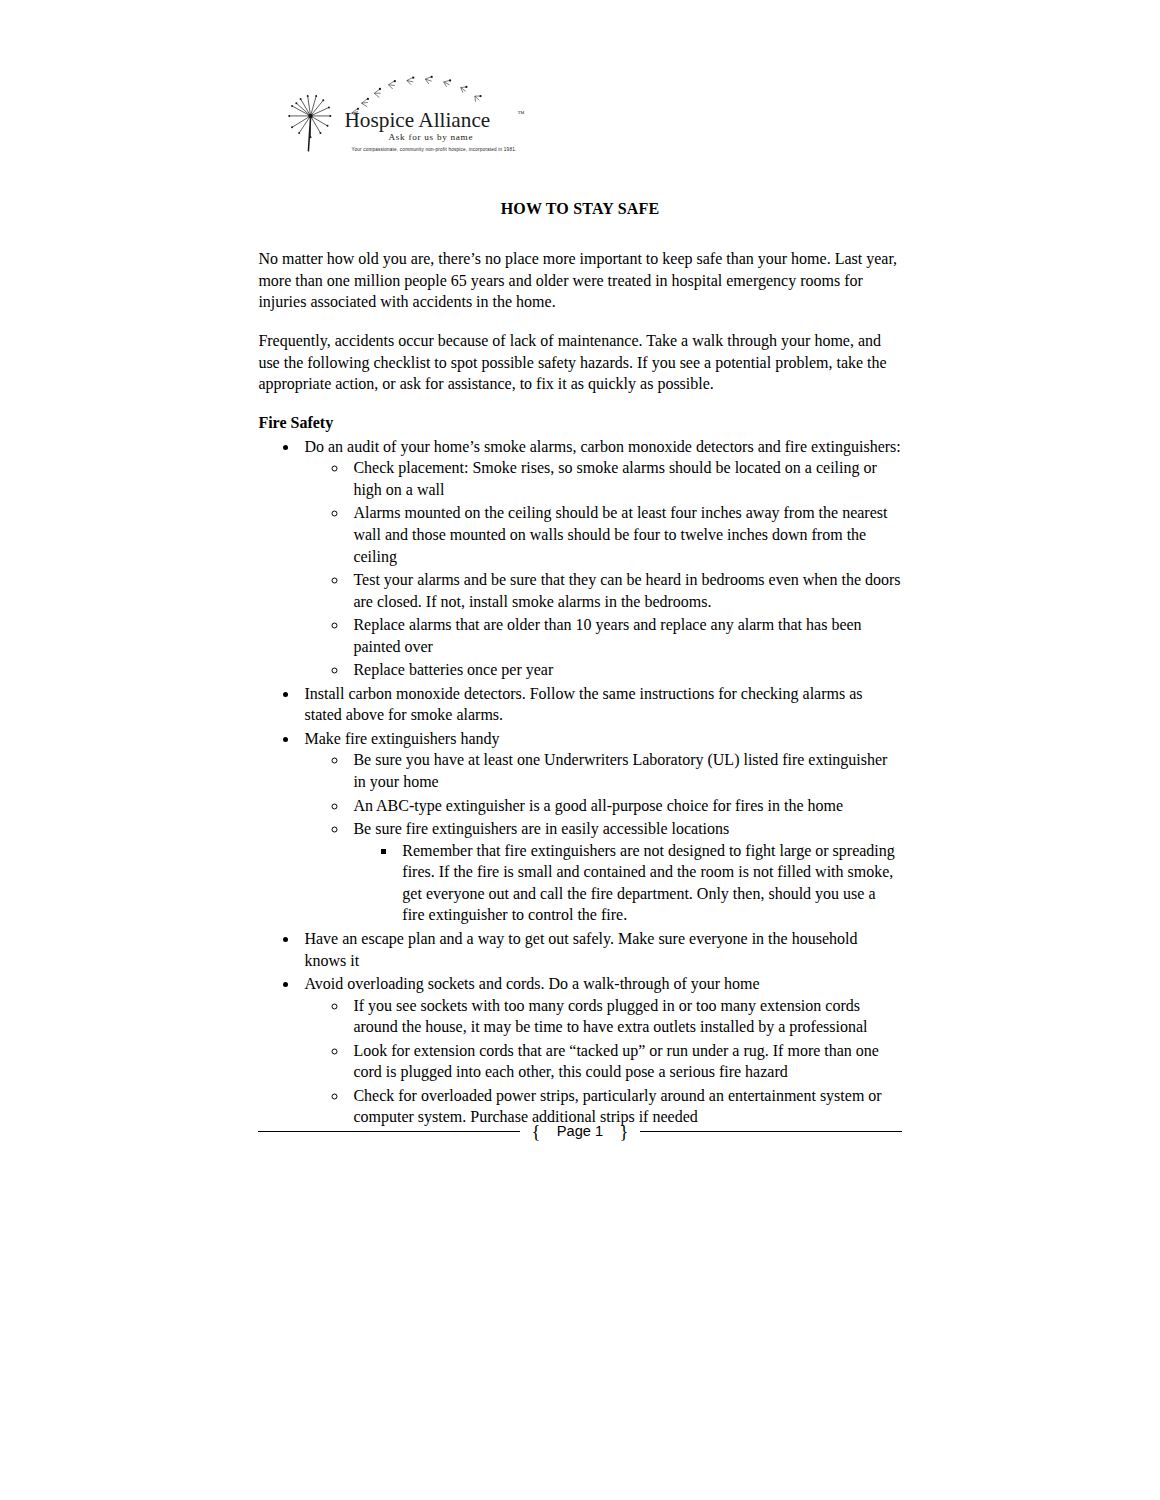Hospice Alliance ™ Ask for us by name Your compassionate, community non-profit hospice, incorporated in 1981.
HOW TO STAY SAFE
No matter how old you are, there’s no place more important to keep safe than your home. Last year, more than one million people 65 years and older were treated in hospital emergency rooms for injuries associated with accidents in the home.
Frequently, accidents occur because of lack of maintenance. Take a walk through your home, and use the following checklist to spot possible safety hazards. If you see a potential problem, take the appropriate action, or ask for assistance, to fix it as quickly as possible.
Fire Safety
Do an audit of your home’s smoke alarms, carbon monoxide detectors and fire extinguishers:
Check placement: Smoke rises, so smoke alarms should be located on a ceiling or high on a wall
Alarms mounted on the ceiling should be at least four inches away from the nearest wall and those mounted on walls should be four to twelve inches down from the ceiling
Test your alarms and be sure that they can be heard in bedrooms even when the doors are closed. If not, install smoke alarms in the bedrooms.
Replace alarms that are older than 10 years and replace any alarm that has been painted over
Replace batteries once per year
Install carbon monoxide detectors. Follow the same instructions for checking alarms as stated above for smoke alarms.
Make fire extinguishers handy
Be sure you have at least one Underwriters Laboratory (UL) listed fire extinguisher in your home
An ABC-type extinguisher is a good all-purpose choice for fires in the home
Be sure fire extinguishers are in easily accessible locations
Remember that fire extinguishers are not designed to fight large or spreading fires. If the fire is small and contained and the room is not filled with smoke, get everyone out and call the fire department. Only then, should you use a fire extinguisher to control the fire.
Have an escape plan and a way to get out safely. Make sure everyone in the household knows it
Avoid overloading sockets and cords. Do a walk-through of your home
If you see sockets with too many cords plugged in or too many extension cords around the house, it may be time to have extra outlets installed by a professional
Look for extension cords that are “tacked up” or run under a rug. If more than one cord is plugged into each other, this could pose a serious fire hazard
Check for overloaded power strips, particularly around an entertainment system or computer system. Purchase additional strips if needed
{ Page 1 }